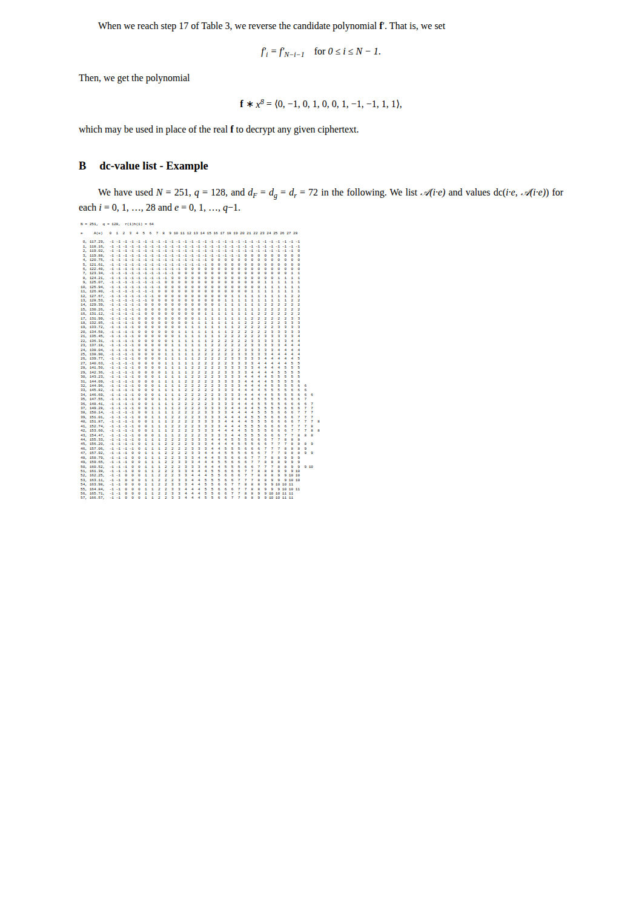When we reach step 17 of Table 3, we reverse the candidate polynomial f′. That is, we set
f′i = f′N−i−1 for 0 ≤ i ≤ N − 1.
Then, we get the polynomial
f ∗ x8 = ⟨0, −1, 0, 1, 0, 0, 1, −1, −1, 1, 1⟩,
which may be used in place of the real f to decrypt any given ciphertext.
Bdc-value list - Example
We have used N = 251, q = 128, and dF = dg = dr = 72 in the following. We list 𝒜(i·e) and values dc(i·e, 𝒜(i·e)) for each i = 0, 1, …, 28 and e = 0, 1, …, q−1.
N = 251,  q = 128,  r(1)h(1) = 64

e     A(e)   0  1  2  3  4  5  6  7  8  9 10 11 12 13 14 15 16 17 18 19 20 21 22 23 24 25 26 27 28

 0, 117.29,  -1 -1 -1 -1 -1 -1 -1 -1 -1 -1 -1 -1 -1 -1 -1 -1 -1 -1 -1 -1 -1 -1 -1 -1 -1 -1 -1 -1 -1
 1, 118.16,  -1 -1 -1 -1 -1 -1 -1 -1 -1 -1 -1 -1 -1 -1 -1 -1 -1 -1 -1 -1 -1 -1 -1 -1 -1 -1 -1 -1 -1
 2, 119.02,  -1 -1 -1 -1 -1 -1 -1 -1 -1 -1 -1 -1 -1 -1 -1 -1 -1 -1 -1 -1 -1 -1 -1 -1 -1 -1 -1 -1  0
 3, 119.88,  -1 -1 -1 -1 -1 -1 -1 -1 -1 -1 -1 -1 -1 -1 -1 -1 -1 -1 -1 -1  0  0  0  0  0  0  0  0  0
 4, 120.75,  -1 -1 -1 -1 -1 -1 -1 -1 -1 -1 -1 -1 -1 -1 -1  0  0  0  0  0  0  0  0  0  0  0  0  0  0
 5, 121.61,  -1 -1 -1 -1 -1 -1 -1 -1 -1 -1 -1 -1 -1 -1 -1  0  0  0  0  0  0  0  0  0  0  0  0  0  0
 6, 122.48,  -1 -1 -1 -1 -1 -1 -1 -1 -1 -1 -1  0  0  0  0  0  0  0  0  0  0  0  0  0  0  0  0  0  0
 7, 123.34,  -1 -1 -1 -1 -1 -1 -1 -1 -1 -1  0  0  0  0  0  0  0  0  0  0  0  0  0  0  0  0  0  1  1
 8, 124.21,  -1 -1 -1 -1 -1 -1 -1 -1 -1  0  0  0  0  0  0  0  0  0  0  0  0  0  0  0  0  1  1  1  1
 9, 125.07,  -1 -1 -1 -1 -1 -1 -1 -1  0  0  0  0  0  0  0  0  0  0  0  0  0  0  0  1  1  1  1  1  1
10, 125.94,  -1 -1 -1 -1 -1 -1 -1 -1  0  0  0  0  0  0  0  0  0  0  0  0  0  0  0  1  1  1  1  1  1
11, 126.80,  -1 -1 -1 -1 -1 -1 -1  0  0  0  0  0  0  0  0  0  0  0  0  0  0  1  1  1  1  1  1  1  1
12, 127.67,  -1 -1 -1 -1 -1 -1 -1  0  0  0  0  0  0  0  0  0  0  0  1  1  1  1  1  1  1  1  1  2  2
13, 128.53,  -1 -1 -1 -1 -1 -1  0  0  0  0  0  0  0  0  0  0  0  1  1  1  1  1  1  1  1  1  1  2  2
14, 129.39,  -1 -1 -1 -1 -1  0  0  0  0  0  0  0  0  0  0  0  1  1  1  1  1  1  1  2  2  2  2  2  2
15, 130.26,  -1 -1 -1 -1 -1  0  0  0  0  0  0  0  0  0  0  1  1  1  1  1  1  1  1  2  2  2  2  2  2
16, 131.12,  -1 -1 -1 -1 -1  0  0  0  0  0  0  0  0  0  1  1  1  1  1  1  1  1  2  2  2  2  2  2  2
17, 131.99,  -1 -1 -1 -1  0  0  0  0  0  0  0  0  0  1  1  1  1  1  1  1  1  2  2  2  2  2  2  3  3
18, 132.85,  -1 -1 -1 -1  0  0  0  0  0  0  0  0  1  1  1  1  1  1  1  1  2  2  2  2  2  2  3  3  3
19, 133.72,  -1 -1 -1 -1  0  0  0  0  0  0  0  1  1  1  1  1  1  1  1  2  2  2  2  2  2  3  3  3  3
20, 134.58,  -1 -1 -1 -1  0  0  0  0  0  0  1  1  1  1  1  1  1  1  2  2  2  2  2  2  3  3  3  3  3
21, 135.45,  -1 -1 -1 -1  0  0  0  0  0  0  1  1  1  1  1  1  1  2  2  2  2  2  2  3  3  3  3  3  4
22, 136.31,  -1 -1 -1 -1  0  0  0  0  0  1  1  1  1  1  1  2  2  2  2  2  2  3  3  3  3  3  3  4  4
23, 137.18,  -1 -1 -1 -1  0  0  0  0  0  1  1  1  1  1  1  2  2  2  2  2  2  3  3  3  3  3  4  4  4
24, 138.04,  -1 -1 -1 -1  0  0  0  0  1  1  1  1  1  1  2  2  2  2  2  2  3  3  3  3  3  4  4  4  4
25, 138.90,  -1 -1 -1 -1  0  0  0  0  1  1  1  1  1  2  2  2  2  2  2  3  3  3  3  3  4  4  4  4  4
26, 139.77,  -1 -1 -1 -1  0  0  0  0  1  1  1  1  1  2  2  2  2  2  3  3  3  3  3  4  4  4  4  4  5
27, 140.63,  -1 -1 -1 -1  0  0  0  0  1  1  1  1  1  2  2  2  2  2  3  3  3  3  4  4  4  4  4  5  5
28, 141.50,  -1 -1 -1 -1  0  0  0  0  1  1  1  1  2  2  2  2  2  3  3  3  3  3  4  4  4  4  5  5  5
29, 142.36,  -1 -1 -1 -1  0  0  0  0  1  1  1  1  2  2  2  2  2  3  3  3  3  4  4  4  4  5  5  5  5
30, 143.23,  -1 -1 -1 -1  0  0  0  1  1  1  1  1  2  2  2  2  3  3  3  3  4  4  4  4  5  5  5  5  5
31, 144.09,  -1 -1 -1 -1  0  0  0  1  1  1  1  2  2  2  2  2  3  3  3  3  4  4  4  4  5  5  5  5  6
32, 144.96,  -1 -1 -1 -1  0  0  0  1  1  1  1  2  2  2  2  2  3  3  3  3  4  4  4  4  5  5  5  5  6  6
33, 145.82,  -1 -1 -1 -1  0  0  0  1  1  1  1  2  2  2  2  2  3  3  3  4  4  4  4  5  5  5  5  6  6  6
34, 146.69,  -1 -1 -1 -1  0  0  0  1  1  1  1  2  2  2  2  2  3  3  3  3  4  4  4  4  5  5  5  5  6  6  6
35, 147.55,  -1 -1 -1 -1  0  0  0  1  1  1  2  2  2  2  2  3  3  3  3  4  4  4  5  5  5  5  6  6  6  7
36, 148.41,  -1 -1 -1 -1  0  0  1  1  1  1  2  2  2  2  2  3  3  3  3  4  4  4  5  5  5  5  6  6  6  6  7
37, 149.28,  -1 -1 -1 -1  0  0  1  1  1  1  2  2  2  2  3  3  3  3  4  4  4  4  5  5  5  5  6  6  6  7  7
38, 150.14,  -1 -1 -1 -1  0  0  1  1  1  1  2  2  2  2  3  3  3  3  4  4  4  4  5  5  5  6  6  6  7  7  7
39, 151.01,  -1 -1 -1 -1  0  0  1  1  1  2  2  2  2  3  3  3  3  4  4  4  4  5  5  5  6  6  6  6  7  7  7
40, 151.87,  -1 -1 -1 -1  0  0  1  1  1  2  2  2  2  3  3  3  3  4  4  4  4  5  5  5  6  6  6  6  7  7  7  8
41, 152.74,  -1 -1 -1 -1  0  0  1  1  1  2  2  2  2  3  3  3  3  4  4  4  5  5  5  6  6  6  6  7  7  7  8
42, 153.60,  -1 -1 -1 -1  0  0  1  1  1  2  2  2  2  3  3  3  4  4  4  4  5  5  5  5  6  6  6  7  7  7  8  8
43, 154.47,  -1 -1 -1 -1  0  0  0  1  1  1  2  2  2  2  3  3  3  3  4  4  5  5  5  6  6  6  7  7  8  8  8
44, 155.33,  -1 -1 -1 -1  0  1  1  1  2  2  2  2  3  3  3  4  4  4  5  5  5  6  6  6  7  7  8  8  8
45, 156.20,  -1 -1 -1 -1  0  1  1  1  2  2  2  2  3  3  3  4  4  4  4  5  5  5  6  6  7  7  7  8  8  8  9
46, 157.06,  -1 -1 -1 -1  0  1  1  1  2  2  2  2  3  3  3  4  4  5  5  5  6  6  6  7  7  7  8  8  8  9
47, 157.92,  -1 -1 -1  0  0  1  1  1  2  2  2  2  3  3  4  4  4  5  5  5  6  6  6  7  7  7  8  8  8  9  9
48, 158.79,  -1 -1 -1  0  0  1  1  1  2  2  3  3  3  4  4  4  5  5  6  6  6  7  7  7  8  8  9  9  9
49, 159.65,  -1 -1 -1  0  0  1  1  1  2  2  3  3  3  4  4  4  5  5  6  6  6  7  7  8  8  8  9  9  9
50, 160.52,  -1 -1 -1  0  0  1  1  1  2  2  2  3  3  3  4  4  4  5  5  5  6  6  7  7  7  8  8  9  9  9 10
51, 161.38,  -1 -1 -1  0  0  1  1  2  2  2  3  3  4  4  4  5  5  6  6  6  7  7  8  8  8  9  9  9 10
52, 162.25,  -1 -1  0  0  0  1  1  2  2  2  3  3  4  4  4  5  5  6  6  6  7  7  8  8  8  9  9 10 10
53, 163.11,  -1 -1  0  0  0  1  1  2  2  2  3  3  4  4  5  5  5  6  6  7  7  7  8  8  9  9  9 10 10
54, 163.98,  -1 -1  0  0  0  1  1  2  2  3  3  3  4  4  5  5  6  6  7  7  8  8  8  9  9 10 10 11
55, 164.84,  -1 -1  0  0  0  1  1  2  2  3  3  4  4  4  5  5  6  6  6  7  7  8  8  9  9  9 10 10 11
56, 165.71,  -1 -1  0  0  0  1  1  2  2  3  3  4  4  4  5  5  6  6  7  7  8  8  9  9 10 10 11 11
57, 166.57,  -1 -1  0  0  0  1  1  2  2  3  3  4  4  4  5  5  6  6  7  7  8  8  9  9 10 10 11 11